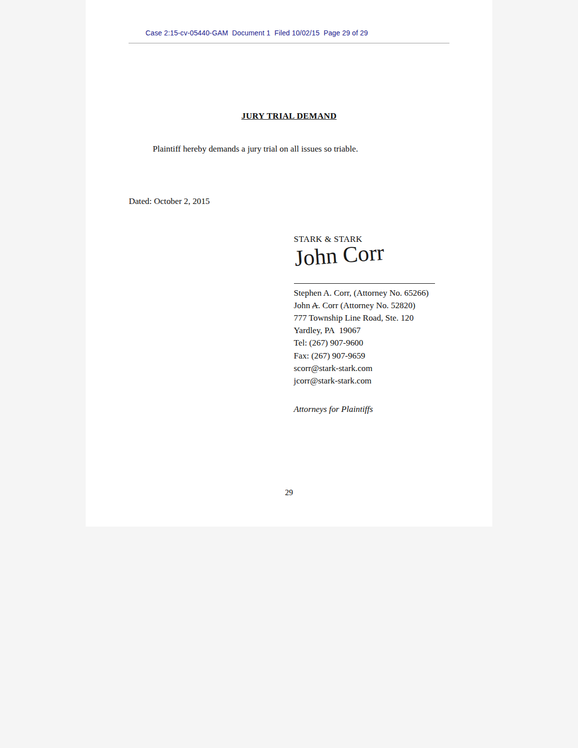Case 2:15-cv-05440-GAM Document 1 Filed 10/02/15 Page 29 of 29
JURY TRIAL DEMAND
Plaintiff hereby demands a jury trial on all issues so triable.
Dated: October 2, 2015
STARK & STARK
John Corr
Stephen A. Corr, (Attorney No. 65266)
John A. Corr (Attorney No. 52820)
777 Township Line Road, Ste. 120
Yardley, PA 19067
Tel: (267) 907-9600
Fax: (267) 907-9659
scorr@stark-stark.com
jcorr@stark-stark.com
Attorneys for Plaintiffs
29